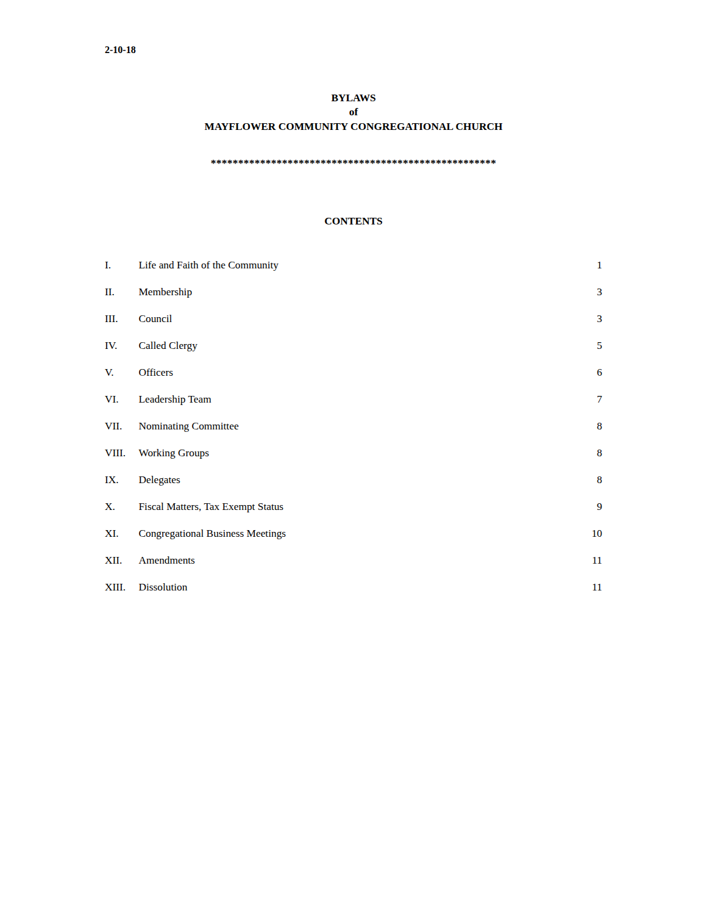2-10-18
BYLAWS
of
MAYFLOWER COMMUNITY CONGREGATIONAL CHURCH
****************************************************
CONTENTS
| I. | Life and Faith of the Community | 1 |
| II. | Membership | 3 |
| III. | Council | 3 |
| IV. | Called Clergy | 5 |
| V. | Officers | 6 |
| VI. | Leadership Team | 7 |
| VII. | Nominating Committee | 8 |
| VIII. | Working Groups | 8 |
| IX. | Delegates | 8 |
| X. | Fiscal Matters, Tax Exempt Status | 9 |
| XI. | Congregational Business Meetings | 10 |
| XII. | Amendments | 11 |
| XIII. | Dissolution | 11 |